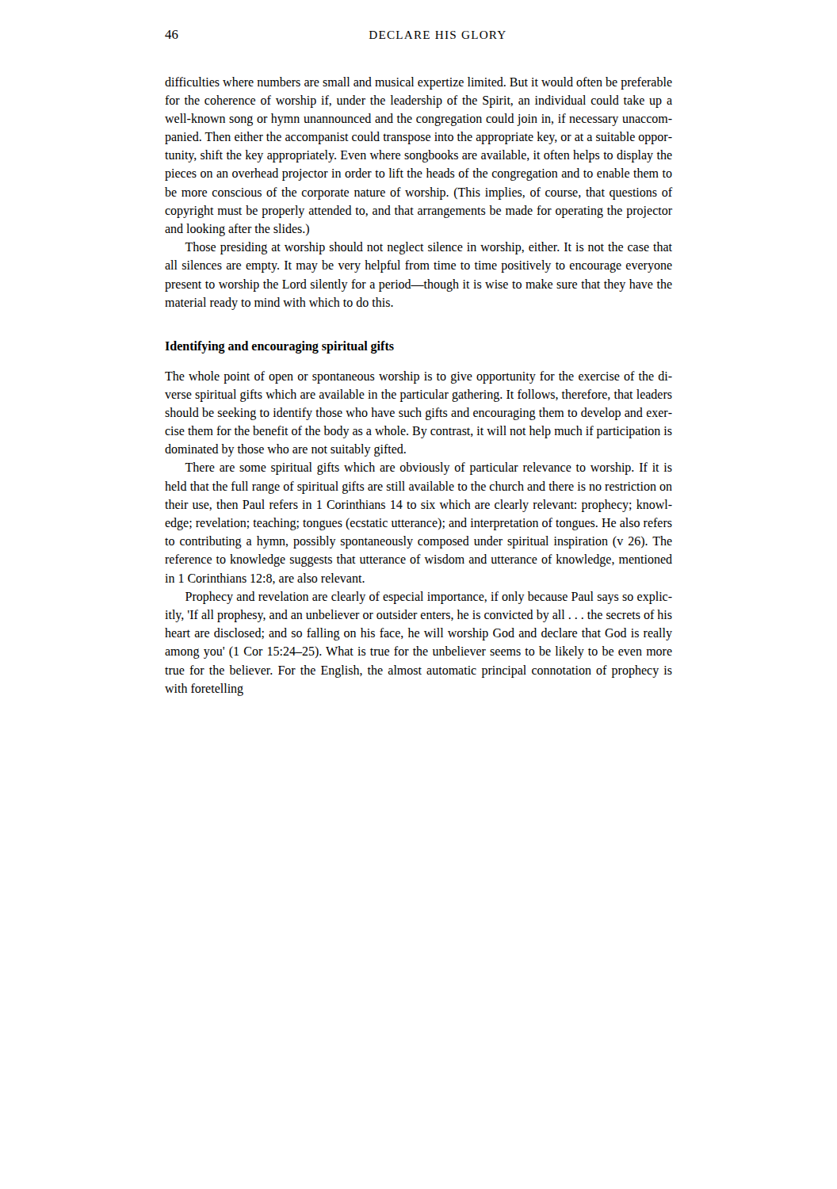46 DECLARE HIS GLORY
difficulties where numbers are small and musical expertize limited. But it would often be preferable for the coherence of worship if, under the leadership of the Spirit, an individual could take up a well-known song or hymn unannounced and the congregation could join in, if necessary unaccompanied. Then either the accompanist could transpose into the appropriate key, or at a suitable opportunity, shift the key appropriately. Even where songbooks are available, it often helps to display the pieces on an overhead projector in order to lift the heads of the congregation and to enable them to be more conscious of the corporate nature of worship. (This implies, of course, that questions of copyright must be properly attended to, and that arrangements be made for operating the projector and looking after the slides.)
Those presiding at worship should not neglect silence in worship, either. It is not the case that all silences are empty. It may be very helpful from time to time positively to encourage everyone present to worship the Lord silently for a period—though it is wise to make sure that they have the material ready to mind with which to do this.
Identifying and encouraging spiritual gifts
The whole point of open or spontaneous worship is to give opportunity for the exercise of the diverse spiritual gifts which are available in the particular gathering. It follows, therefore, that leaders should be seeking to identify those who have such gifts and encouraging them to develop and exercise them for the benefit of the body as a whole. By contrast, it will not help much if participation is dominated by those who are not suitably gifted.
There are some spiritual gifts which are obviously of particular relevance to worship. If it is held that the full range of spiritual gifts are still available to the church and there is no restriction on their use, then Paul refers in 1 Corinthians 14 to six which are clearly relevant: prophecy; knowledge; revelation; teaching; tongues (ecstatic utterance); and interpretation of tongues. He also refers to contributing a hymn, possibly spontaneously composed under spiritual inspiration (v 26). The reference to knowledge suggests that utterance of wisdom and utterance of knowledge, mentioned in 1 Corinthians 12:8, are also relevant.
Prophecy and revelation are clearly of especial importance, if only because Paul says so explicitly, 'If all prophesy, and an unbeliever or outsider enters, he is convicted by all . . . the secrets of his heart are disclosed; and so falling on his face, he will worship God and declare that God is really among you' (1 Cor 15:24–25). What is true for the unbeliever seems to be likely to be even more true for the believer. For the English, the almost automatic principal connotation of prophecy is with foretelling